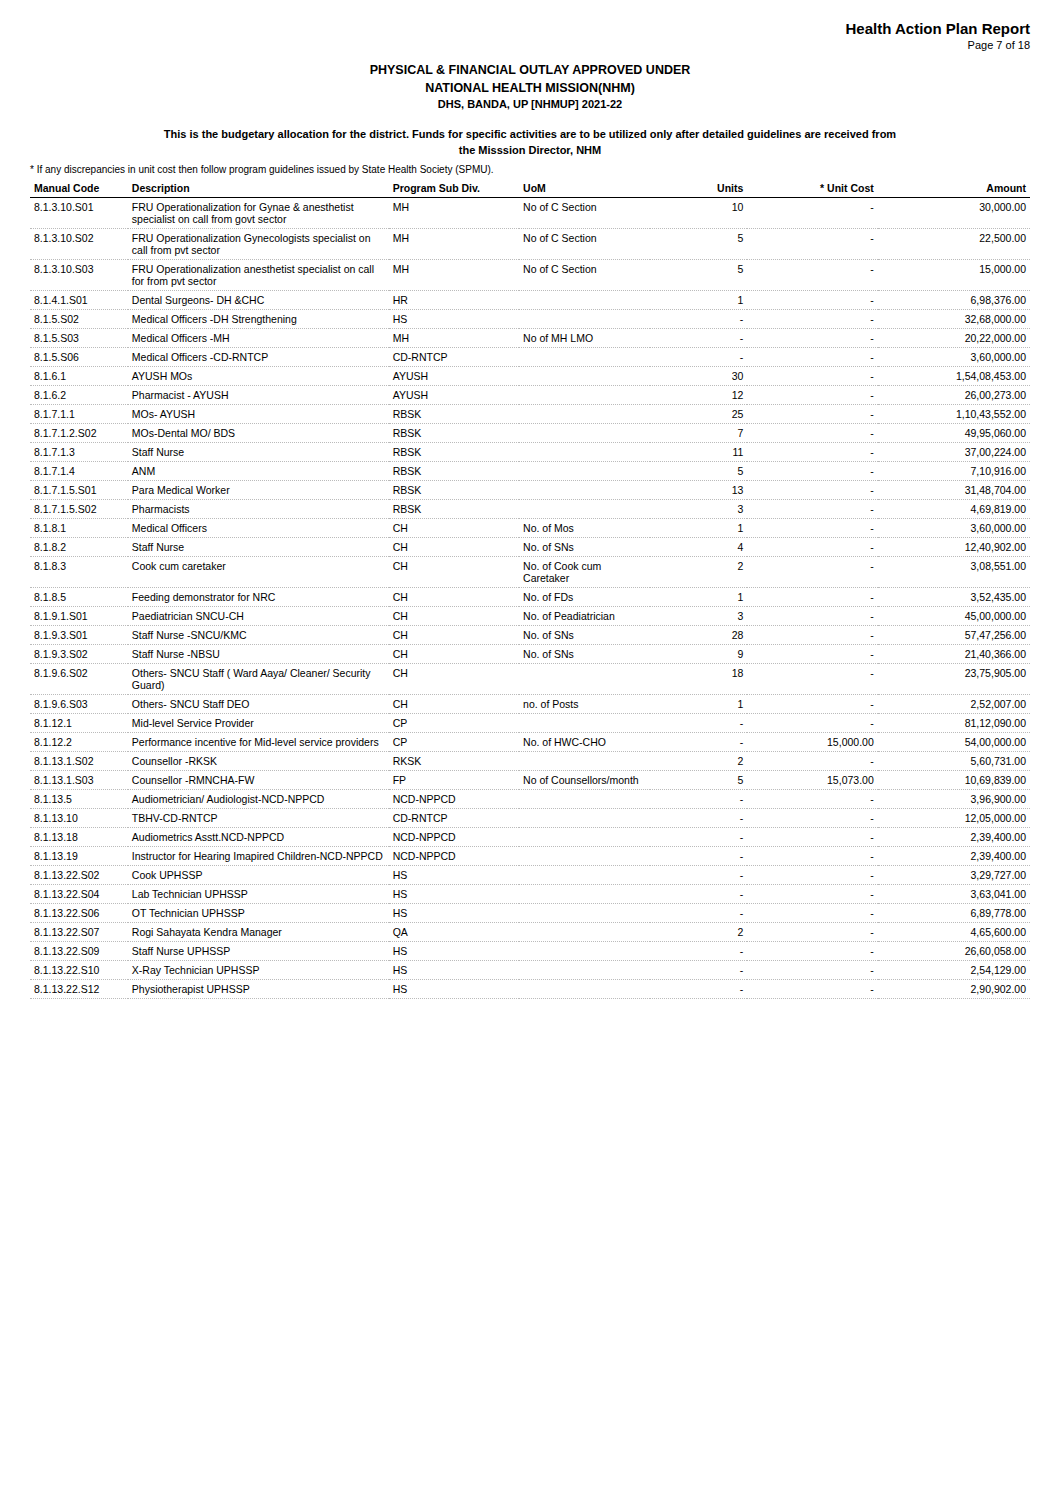Health Action Plan Report
Page 7 of 18
PHYSICAL & FINANCIAL OUTLAY APPROVED UNDER
NATIONAL HEALTH MISSION(NHM)
DHS, BANDA, UP [NHMUP] 2021-22
This is the budgetary allocation for the district. Funds for specific activities are to be utilized only after detailed guidelines are received from
the Misssion Director, NHM
* If any discrepancies in unit cost then follow program guidelines issued by State Health Society (SPMU).
| Manual Code | Description | Program Sub Div. | UoM | Units | * Unit Cost | Amount |
| --- | --- | --- | --- | --- | --- | --- |
| 8.1.3.10.S01 | FRU Operationalization for Gynae & anesthetist specialist on call from govt sector | MH | No of C Section | 10 | - | 30,000.00 |
| 8.1.3.10.S02 | FRU Operationalization Gynecologists specialist on call from pvt sector | MH | No of C Section | 5 | - | 22,500.00 |
| 8.1.3.10.S03 | FRU Operationalization anesthetist specialist on call for from pvt sector | MH | No of C Section | 5 | - | 15,000.00 |
| 8.1.4.1.S01 | Dental Surgeons- DH &CHC | HR | | 1 | - | 6,98,376.00 |
| 8.1.5.S02 | Medical Officers -DH Strengthening | HS | | - | - | 32,68,000.00 |
| 8.1.5.S03 | Medical Officers -MH | MH | No of MH LMO | - | - | 20,22,000.00 |
| 8.1.5.S06 | Medical Officers -CD-RNTCP | CD-RNTCP | | - | - | 3,60,000.00 |
| 8.1.6.1 | AYUSH MOs | AYUSH | | 30 | - | 1,54,08,453.00 |
| 8.1.6.2 | Pharmacist - AYUSH | AYUSH | | 12 | - | 26,00,273.00 |
| 8.1.7.1.1 | MOs- AYUSH | RBSK | | 25 | - | 1,10,43,552.00 |
| 8.1.7.1.2.S02 | MOs-Dental MO/ BDS | RBSK | | 7 | - | 49,95,060.00 |
| 8.1.7.1.3 | Staff Nurse | RBSK | | 11 | - | 37,00,224.00 |
| 8.1.7.1.4 | ANM | RBSK | | 5 | - | 7,10,916.00 |
| 8.1.7.1.5.S01 | Para Medical Worker | RBSK | | 13 | - | 31,48,704.00 |
| 8.1.7.1.5.S02 | Pharmacists | RBSK | | 3 | - | 4,69,819.00 |
| 8.1.8.1 | Medical Officers | CH | No. of Mos | 1 | - | 3,60,000.00 |
| 8.1.8.2 | Staff Nurse | CH | No. of SNs | 4 | - | 12,40,902.00 |
| 8.1.8.3 | Cook cum caretaker | CH | No. of Cook cum Caretaker | 2 | - | 3,08,551.00 |
| 8.1.8.5 | Feeding demonstrator for NRC | CH | No. of FDs | 1 | - | 3,52,435.00 |
| 8.1.9.1.S01 | Paediatrician SNCU-CH | CH | No. of Peadiatrician | 3 | - | 45,00,000.00 |
| 8.1.9.3.S01 | Staff Nurse -SNCU/KMC | CH | No. of SNs | 28 | - | 57,47,256.00 |
| 8.1.9.3.S02 | Staff Nurse -NBSU | CH | No. of SNs | 9 | - | 21,40,366.00 |
| 8.1.9.6.S02 | Others- SNCU Staff ( Ward Aaya/ Cleaner/ Security Guard) | CH | | 18 | - | 23,75,905.00 |
| 8.1.9.6.S03 | Others- SNCU Staff DEO | CH | no. of Posts | 1 | - | 2,52,007.00 |
| 8.1.12.1 | Mid-level Service Provider | CP | | - | - | 81,12,090.00 |
| 8.1.12.2 | Performance incentive for Mid-level service providers | CP | No. of HWC-CHO | - | 15,000.00 | 54,00,000.00 |
| 8.1.13.1.S02 | Counsellor -RKSK | RKSK | | 2 | - | 5,60,731.00 |
| 8.1.13.1.S03 | Counsellor -RMNCHA-FW | FP | No of Counsellors/month | 5 | 15,073.00 | 10,69,839.00 |
| 8.1.13.5 | Audiometrician/ Audiologist-NCD-NPPCD | NCD-NPPCD | | - | - | 3,96,900.00 |
| 8.1.13.10 | TBHV-CD-RNTCP | CD-RNTCP | | - | - | 12,05,000.00 |
| 8.1.13.18 | Audiometrics Asstt.NCD-NPPCD | NCD-NPPCD | | - | - | 2,39,400.00 |
| 8.1.13.19 | Instructor for Hearing Imapired Children-NCD-NPPCD | NCD-NPPCD | | - | - | 2,39,400.00 |
| 8.1.13.22.S02 | Cook UPHSSP | HS | | - | - | 3,29,727.00 |
| 8.1.13.22.S04 | Lab Technician UPHSSP | HS | | - | - | 3,63,041.00 |
| 8.1.13.22.S06 | OT Technician UPHSSP | HS | | - | - | 6,89,778.00 |
| 8.1.13.22.S07 | Rogi Sahayata Kendra Manager | QA | | 2 | - | 4,65,600.00 |
| 8.1.13.22.S09 | Staff Nurse UPHSSP | HS | | - | - | 26,60,058.00 |
| 8.1.13.22.S10 | X-Ray Technician UPHSSP | HS | | - | - | 2,54,129.00 |
| 8.1.13.22.S12 | Physiotherapist UPHSSP | HS | | - | - | 2,90,902.00 |